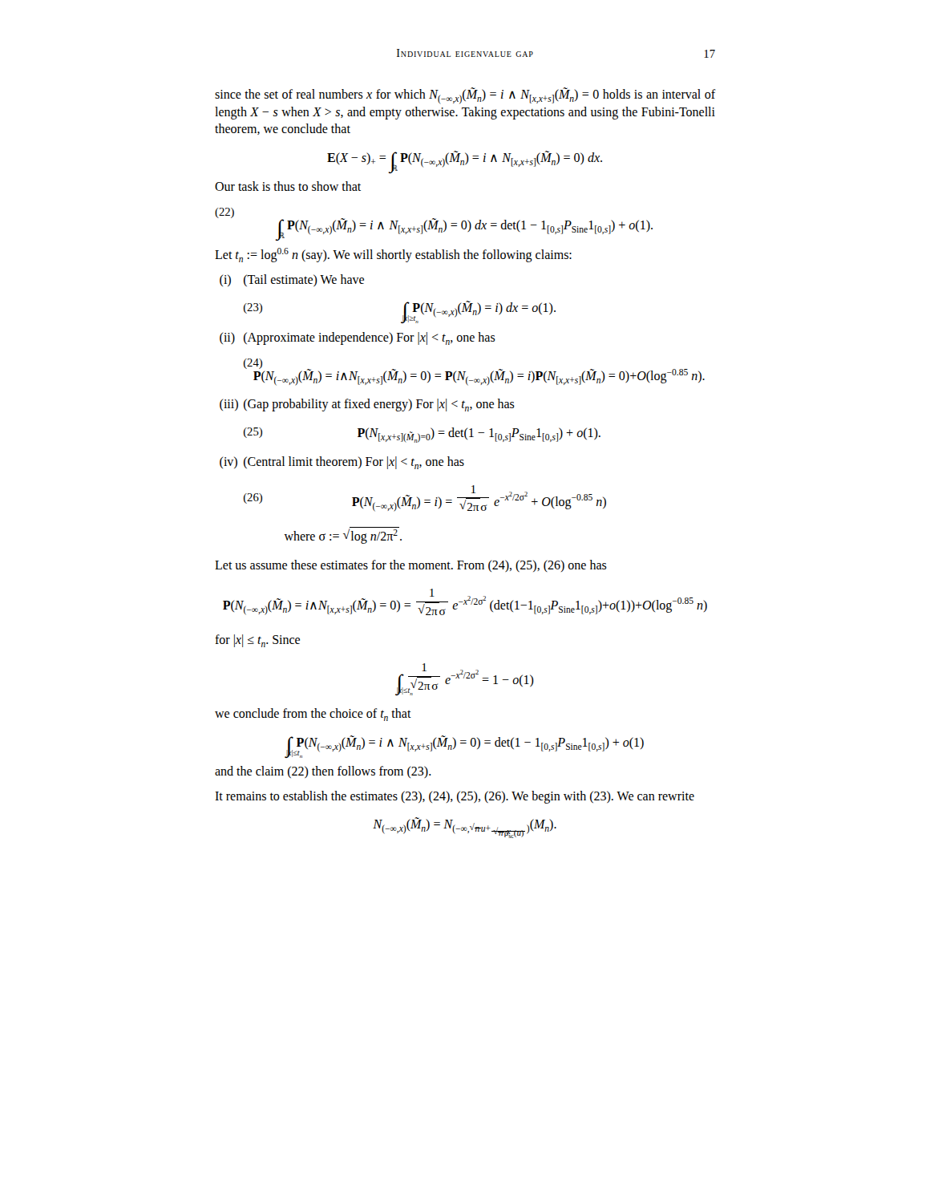Individual eigenvalue gap 17
since the set of real numbers x for which N(−∞,x)(M̃n) = i ∧ N[x,x+s](M̃n) = 0 holds is an interval of length X − s when X > s, and empty otherwise. Taking expectations and using the Fubini-Tonelli theorem, we conclude that
E(X − s)+ = ∫ℝ P(N(−∞,x)(M̃n) = i ∧ N[x,x+s](M̃n) = 0) dx.
Our task is thus to show that
(22)
∫ℝ P(N(−∞,x)(M̃n) = i ∧ N[x,x+s](M̃n) = 0) dx = det(1 − 1[0,s]PSine1[0,s]) + o(1).
Let tn := log0.6 n (say). We will shortly establish the following claims:
(i) (Tail estimate) We have
(23)
∫|x|≥tn P(N(−∞,x)(M̃n) = i) dx = o(1).
(ii) (Approximate independence) For |x| < tn, one has
(24)
P(N(−∞,x)(M̃n) = i∧N[x,x+s](M̃n) = 0) = P(N(−∞,x)(M̃n) = i)P(N[x,x+s](M̃n) = 0)+O(log−0.85 n).
(iii) (Gap probability at fixed energy) For |x| < tn, one has
(25)
P(N[x,x+s](M̃n)=0) = det(1 − 1[0,s]PSine1[0,s]) + o(1).
(iv) (Central limit theorem) For |x| < tn, one has
(26)
P(N(−∞,x)(M̃n) = i) = 12πσ e−x2/2σ2 + O(log−0.85 n)
where σ := log n/2π2.
Let us assume these estimates for the moment. From (24), (25), (26) one has
P(N(−∞,x)(M̃n) = i∧N[x,x+s](M̃n) = 0) = 12πσ e−x2/2σ2 (det(1−1[0,s]PSine1[0,s])+o(1))+O(log−0.85 n)
for |x| ≤ tn. Since
∫|x|≤tn 12πσ e−x2/2σ2 = 1 − o(1)
we conclude from the choice of tn that
∫|x|≤tn P(N(−∞,x)(M̃n) = i ∧ N[x,x+s](M̃n) = 0) = det(1 − 1[0,s]PSine1[0,s]) + o(1)
and the claim (22) then follows from (23).
It remains to establish the estimates (23), (24), (25), (26). We begin with (23). We can rewrite
N(−∞,x)(M̃n) = N(−∞,nu+xnρsc(u))(Mn).